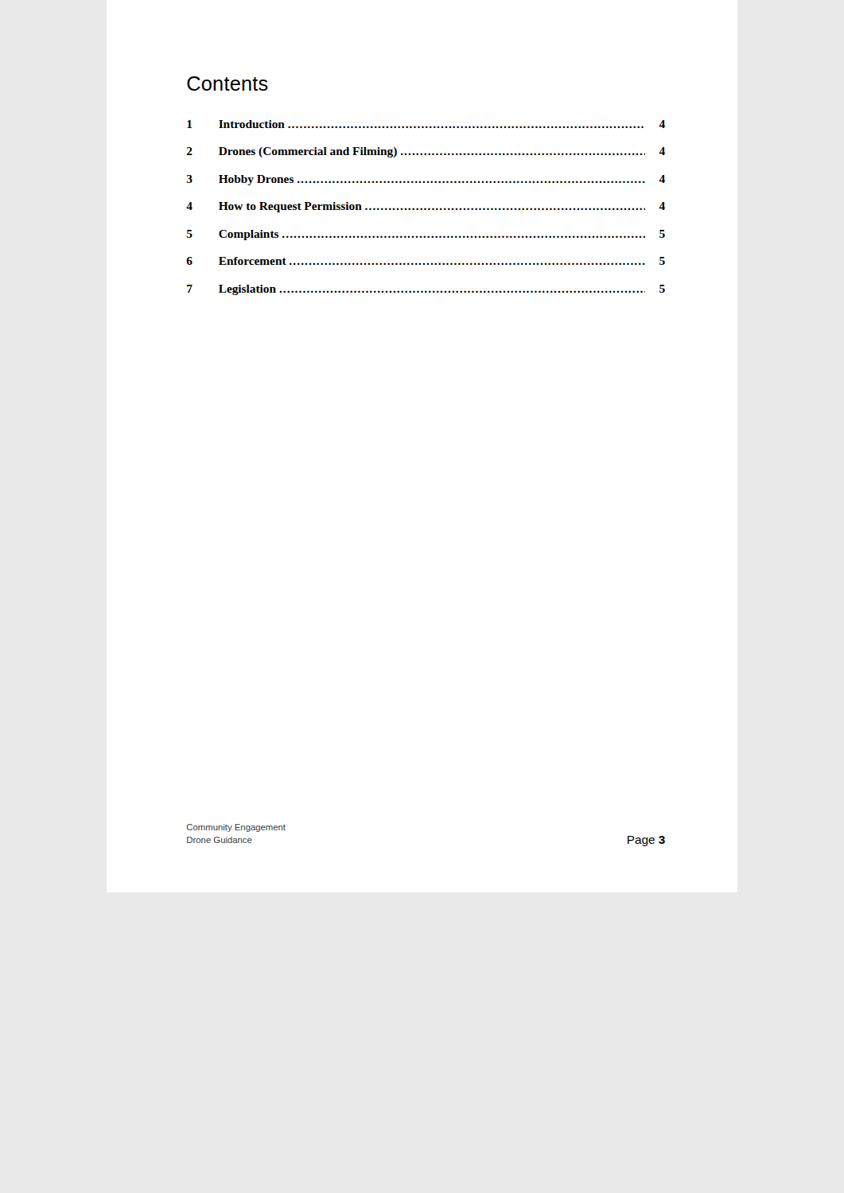Contents
1 Introduction ........................................................................................................................................... 4
2 Drones (Commercial and Filming) ......................................................................................................... 4
3 Hobby Drones ......................................................................................................................................... 4
4 How to Request Permission ................................................................................................................. 4
5 Complaints ............................................................................................................................................. 5
6 Enforcement .......................................................................................................................................... 5
7 Legislation ............................................................................................................................................. 5
Community Engagement
Drone Guidance
Page 3